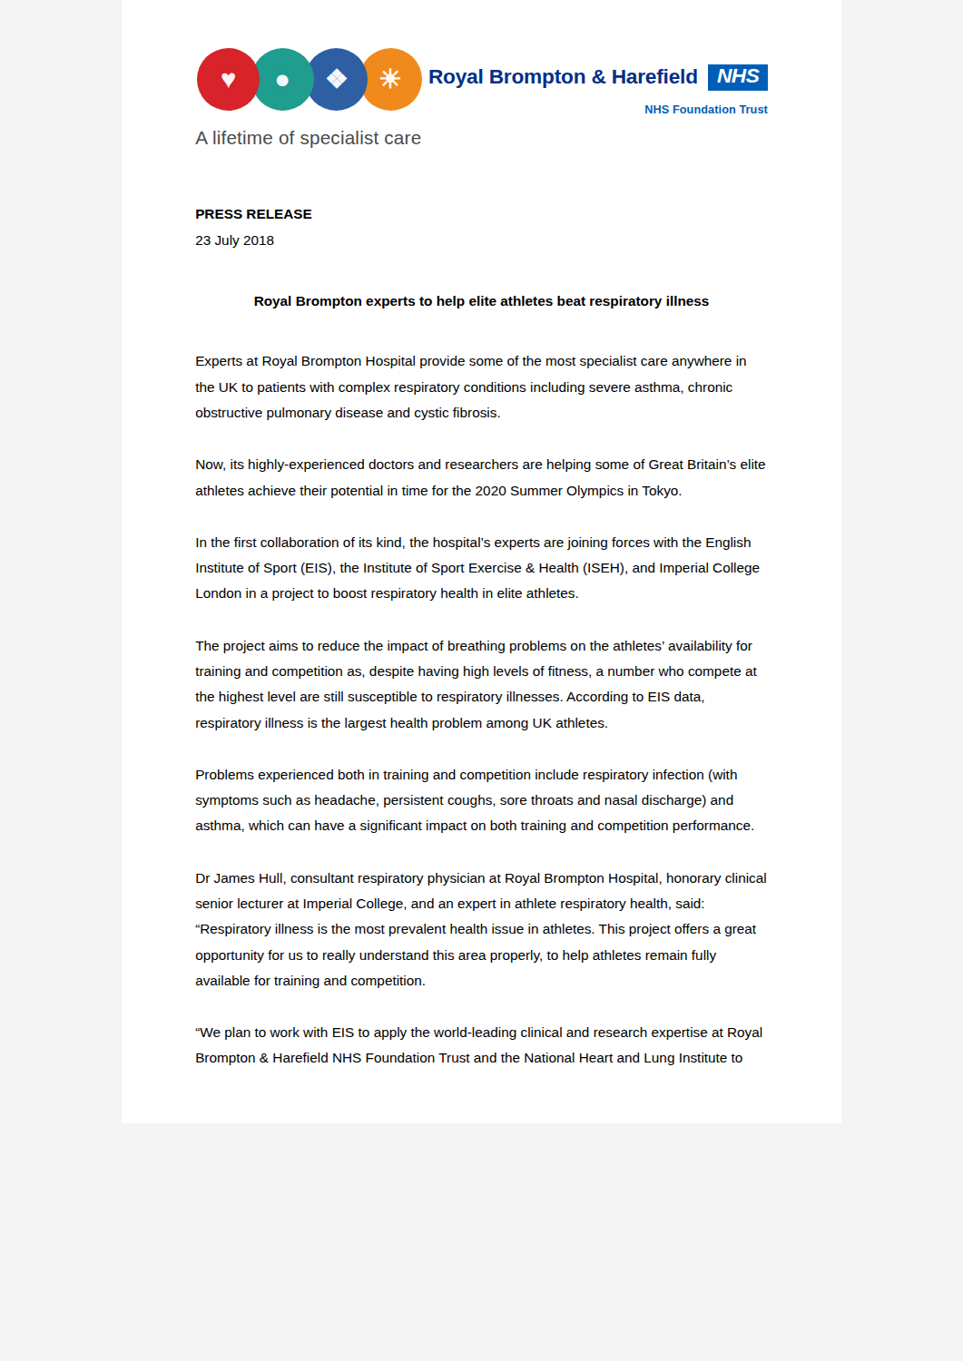♥
●
❖
☀
A lifetime of specialist care
Royal Brompton & Harefield NHS
NHS Foundation Trust
PRESS RELEASE
23 July 2018
Royal Brompton experts to help elite athletes beat respiratory illness
Experts at Royal Brompton Hospital provide some of the most specialist care anywhere in the UK to patients with complex respiratory conditions including severe asthma, chronic obstructive pulmonary disease and cystic fibrosis.
Now, its highly-experienced doctors and researchers are helping some of Great Britain’s elite athletes achieve their potential in time for the 2020 Summer Olympics in Tokyo.
In the first collaboration of its kind, the hospital’s experts are joining forces with the English Institute of Sport (EIS), the Institute of Sport Exercise & Health (ISEH), and Imperial College London in a project to boost respiratory health in elite athletes.
The project aims to reduce the impact of breathing problems on the athletes’ availability for training and competition as, despite having high levels of fitness, a number who compete at the highest level are still susceptible to respiratory illnesses. According to EIS data, respiratory illness is the largest health problem among UK athletes.
Problems experienced both in training and competition include respiratory infection (with symptoms such as headache, persistent coughs, sore throats and nasal discharge) and asthma, which can have a significant impact on both training and competition performance.
Dr James Hull, consultant respiratory physician at Royal Brompton Hospital, honorary clinical senior lecturer at Imperial College, and an expert in athlete respiratory health, said: “Respiratory illness is the most prevalent health issue in athletes. This project offers a great opportunity for us to really understand this area properly, to help athletes remain fully available for training and competition.
“We plan to work with EIS to apply the world-leading clinical and research expertise at Royal Brompton & Harefield NHS Foundation Trust and the National Heart and Lung Institute to